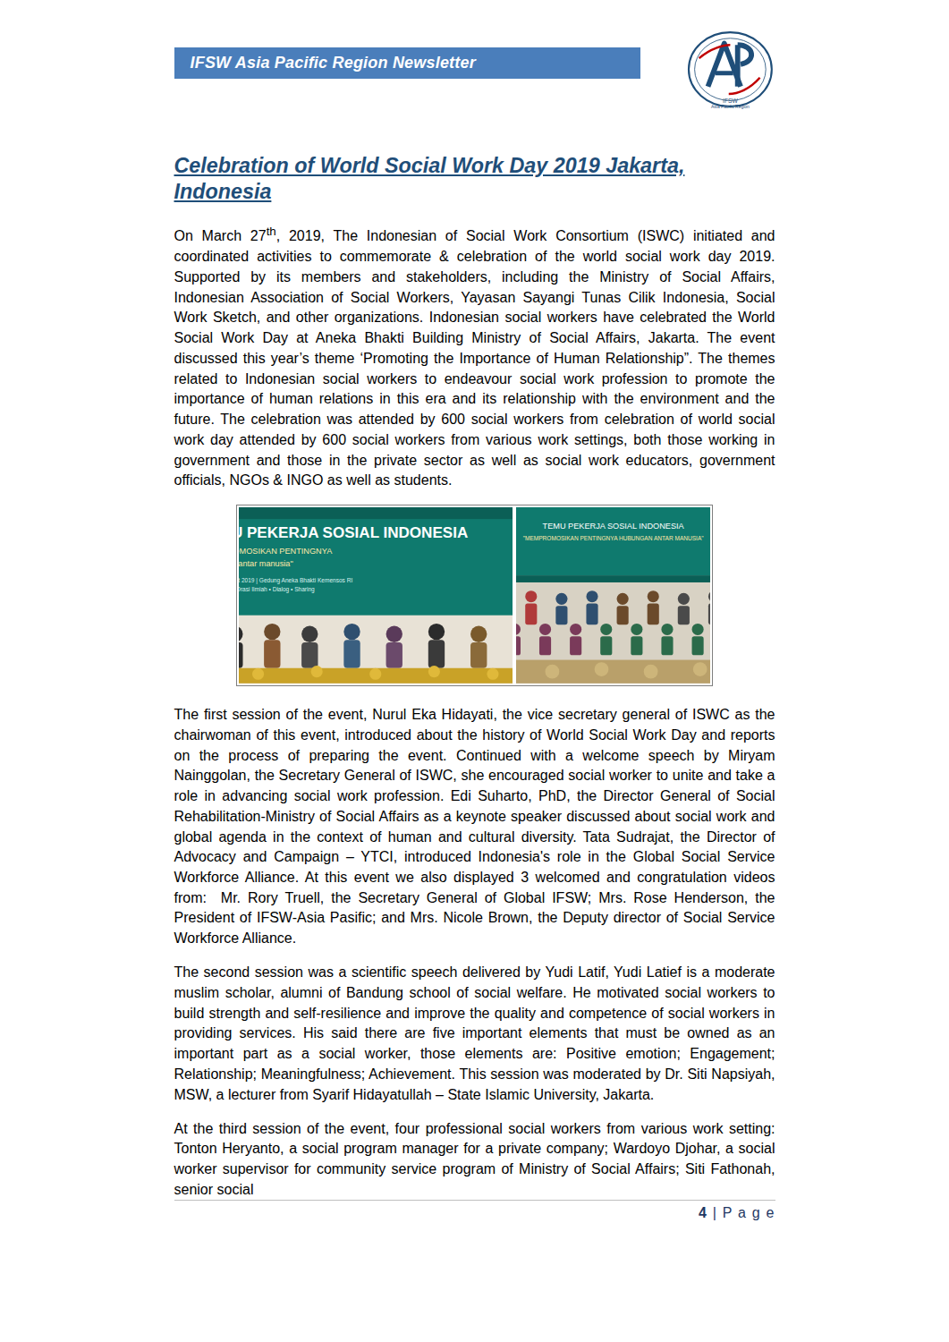IFSW Asia Pacific Region Newsletter
IFSW Asia Pacific Region
Celebration of World Social Work Day 2019 Jakarta, Indonesia
On March 27th, 2019, The Indonesian of Social Work Consortium (ISWC) initiated and coordinated activities to commemorate & celebration of the world social work day 2019. Supported by its members and stakeholders, including the Ministry of Social Affairs, Indonesian Association of Social Workers, Yayasan Sayangi Tunas Cilik Indonesia, Social Work Sketch, and other organizations. Indonesian social workers have celebrated the World Social Work Day at Aneka Bhakti Building Ministry of Social Affairs, Jakarta. The event discussed this year’s theme ‘Promoting the Importance of Human Relationship”. The themes related to Indonesian social workers to endeavour social work profession to promote the importance of human relations in this era and its relationship with the environment and the future. The celebration was attended by 600 social workers from celebration of world social work day attended by 600 social workers from various work settings, both those working in government and those in the private sector as well as social work educators, government officials, NGOs & INGO as well as students.
TEMU PEKERJA SOSIAL INDONESIA "MEMPROMOSIKAN PENTINGNYA hubungan antar manusia" Rabu, 27 Maret 2019 | Gedung Aneka Bhakti Kemensos RI Pembukaan • Orasi Ilmiah • Dialog • Sharing
TEMU PEKERJA SOSIAL INDONESIA "MEMPROMOSIKAN PENTINGNYA HUBUNGAN ANTAR MANUSIA"
The first session of the event, Nurul Eka Hidayati, the vice secretary general of ISWC as the chairwoman of this event, introduced about the history of World Social Work Day and reports on the process of preparing the event. Continued with a welcome speech by Miryam Nainggolan, the Secretary General of ISWC, she encouraged social worker to unite and take a role in advancing social work profession. Edi Suharto, PhD, the Director General of Social Rehabilitation-Ministry of Social Affairs as a keynote speaker discussed about social work and global agenda in the context of human and cultural diversity. Tata Sudrajat, the Director of Advocacy and Campaign – YTCI, introduced Indonesia's role in the Global Social Service Workforce Alliance. At this event we also displayed 3 welcomed and congratulation videos from: Mr. Rory Truell, the Secretary General of Global IFSW; Mrs. Rose Henderson, the President of IFSW-Asia Pasific; and Mrs. Nicole Brown, the Deputy director of Social Service Workforce Alliance.
The second session was a scientific speech delivered by Yudi Latif, Yudi Latief is a moderate muslim scholar, alumni of Bandung school of social welfare. He motivated social workers to build strength and self-resilience and improve the quality and competence of social workers in providing services. His said there are five important elements that must be owned as an important part as a social worker, those elements are: Positive emotion; Engagement; Relationship; Meaningfulness; Achievement. This session was moderated by Dr. Siti Napsiyah, MSW, a lecturer from Syarif Hidayatullah – State Islamic University, Jakarta.
At the third session of the event, four professional social workers from various work setting: Tonton Heryanto, a social program manager for a private company; Wardoyo Djohar, a social worker supervisor for community service program of Ministry of Social Affairs; Siti Fathonah, senior social
4 | P a g e